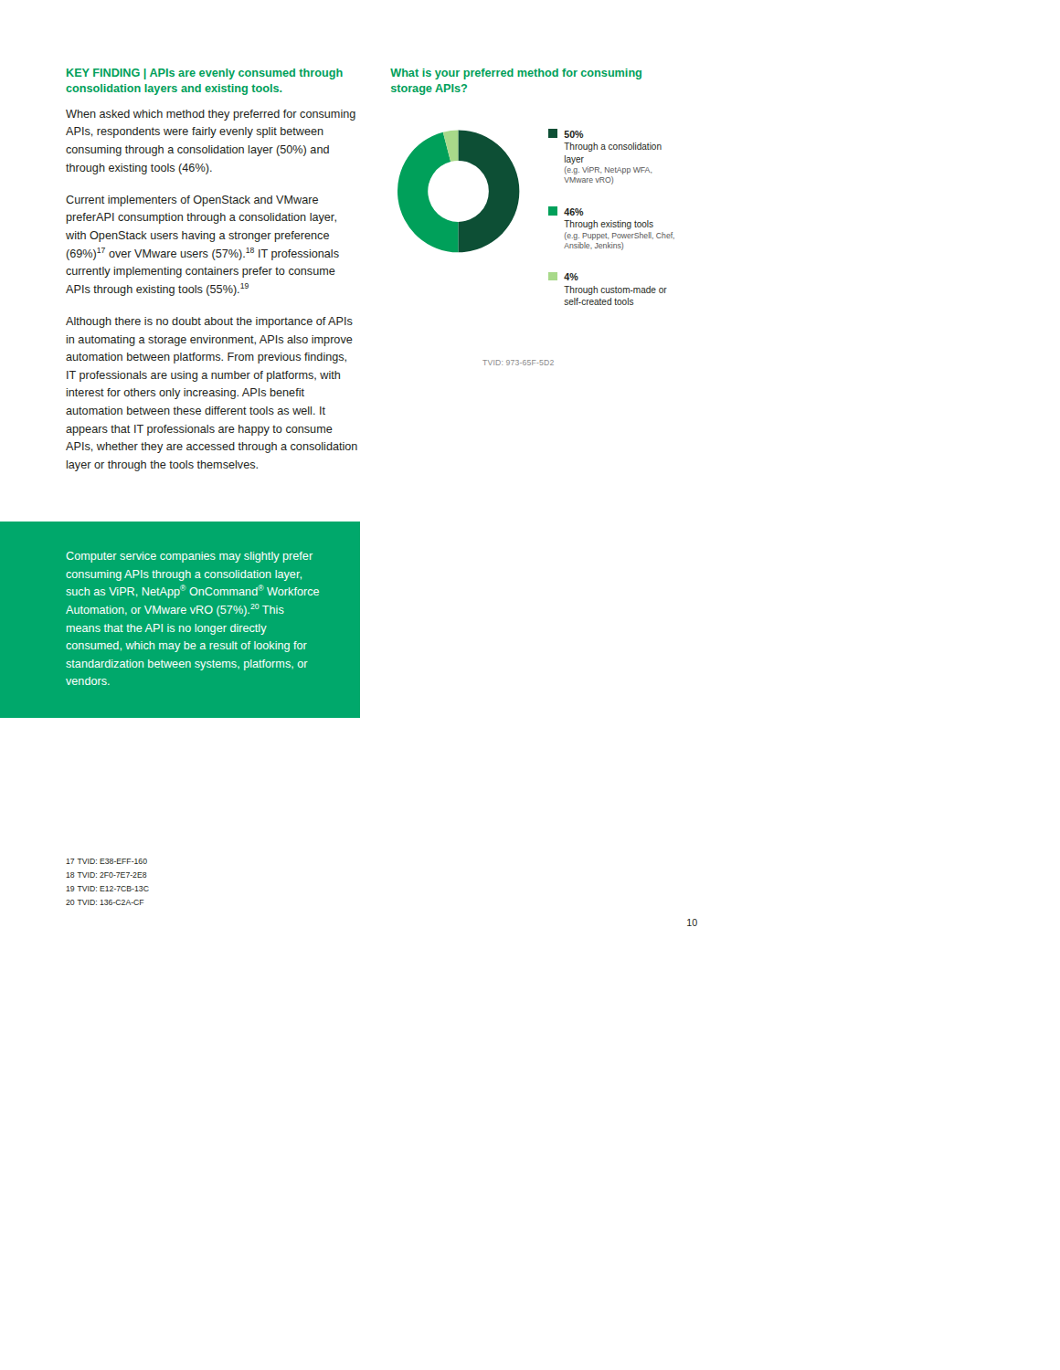KEY FINDING | APIs are evenly consumed through consolidation layers and existing tools.
When asked which method they preferred for consuming APIs, respondents were fairly evenly split between consuming through a consolidation layer (50%) and through existing tools (46%).
Current implementers of OpenStack and VMware preferAPI consumption through a consolidation layer, with OpenStack users having a stronger preference (69%)17 over VMware users (57%).18 IT professionals currently implementing containers prefer to consume APIs through existing tools (55%).19
Although there is no doubt about the importance of APIs in automating a storage environment, APIs also improve automation between platforms. From previous findings, IT professionals are using a number of platforms, with interest for others only increasing. APIs benefit automation between these different tools as well. It appears that IT professionals are happy to consume APIs, whether they are accessed through a consolidation layer or through the tools themselves.
What is your preferred method for consuming storage APIs?
50% Through a consolidation layer (e.g. ViPR, NetApp WFA, VMware vRO)
46% Through existing tools (e.g. Puppet, PowerShell, Chef,
Ansible, Jenkins)
4% Through custom-made or
self-created tools
TVID: 973-65F-5D2
Computer service companies may slightly prefer consuming APIs through a consolidation layer, such as ViPR, NetApp® OnCommand® Workforce Automation, or VMware vRO (57%).20 This means that the API is no longer directly consumed, which may be a result of looking for standardization between systems, platforms, or vendors.
17 TVID: E38-EFF-160
18 TVID: 2F0-7E7-2E8
19 TVID: E12-7CB-13C
20 TVID: 136-C2A-CF
10